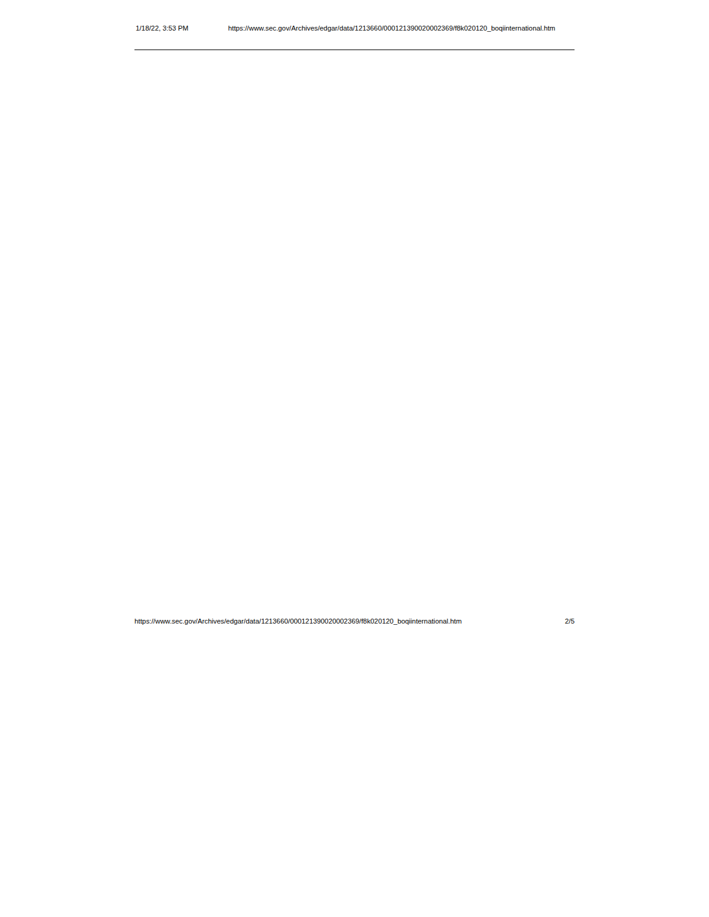1/18/22, 3:53 PM https://www.sec.gov/Archives/edgar/data/1213660/000121390020002369/f8k020120_boqiinternational.htm
https://www.sec.gov/Archives/edgar/data/1213660/000121390020002369/f8k020120_boqiinternational.htm 2/5